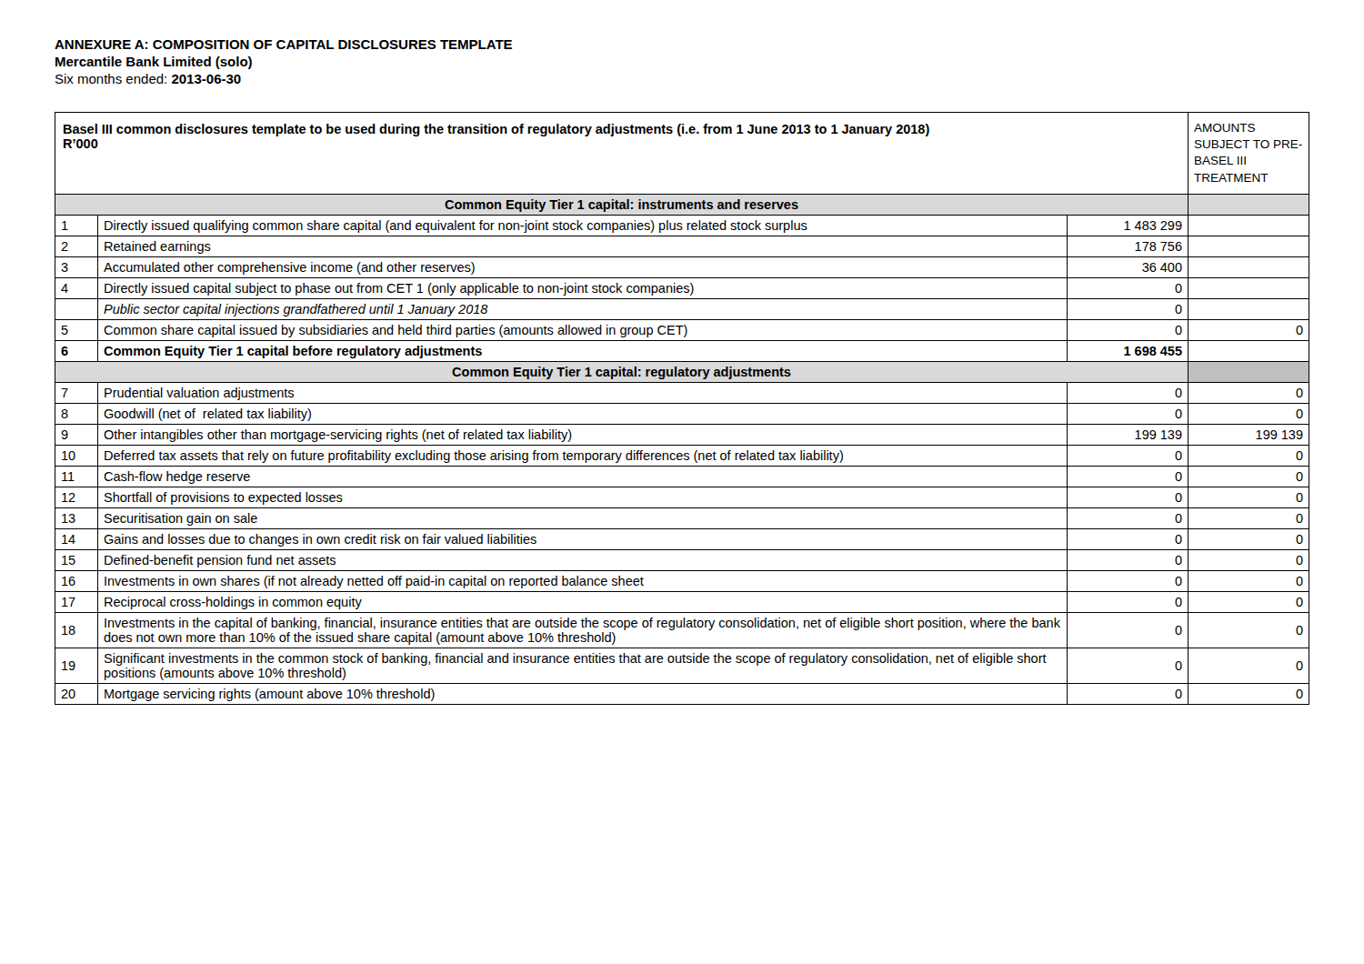ANNEXURE A: COMPOSITION OF CAPITAL DISCLOSURES TEMPLATE
Mercantile Bank Limited (solo)
Six months ended: 2013-06-30
| Basel III common disclosures template to be used during the transition of regulatory adjustments (i.e. from 1 June 2013 to 1 January 2018) R’000 | AMOUNTS SUBJECT TO PRE-BASEL III TREATMENT |
| --- | --- |
| Common Equity Tier 1 capital: instruments and reserves | |
| 1 | Directly issued qualifying common share capital (and equivalent for non-joint stock companies) plus related stock surplus | 1 483 299 | |
| 2 | Retained earnings | 178 756 | |
| 3 | Accumulated other comprehensive income (and other reserves) | 36 400 | |
| 4 | Directly issued capital subject to phase out from CET 1 (only applicable to non-joint stock companies) | 0 | |
| | Public sector capital injections grandfathered until 1 January 2018 | 0 | |
| 5 | Common share capital issued by subsidiaries and held third parties (amounts allowed in group CET) | 0 | 0 |
| 6 | Common Equity Tier 1 capital before regulatory adjustments | 1 698 455 | |
| Common Equity Tier 1 capital: regulatory adjustments | |
| 7 | Prudential valuation adjustments | 0 | 0 |
| 8 | Goodwill (net of related tax liability) | 0 | 0 |
| 9 | Other intangibles other than mortgage-servicing rights (net of related tax liability) | 199 139 | 199 139 |
| 10 | Deferred tax assets that rely on future profitability excluding those arising from temporary differences (net of related tax liability) | 0 | 0 |
| 11 | Cash-flow hedge reserve | 0 | 0 |
| 12 | Shortfall of provisions to expected losses | 0 | 0 |
| 13 | Securitisation gain on sale | 0 | 0 |
| 14 | Gains and losses due to changes in own credit risk on fair valued liabilities | 0 | 0 |
| 15 | Defined-benefit pension fund net assets | 0 | 0 |
| 16 | Investments in own shares (if not already netted off paid-in capital on reported balance sheet | 0 | 0 |
| 17 | Reciprocal cross-holdings in common equity | 0 | 0 |
| 18 | Investments in the capital of banking, financial, insurance entities that are outside the scope of regulatory consolidation, net of eligible short position, where the bank does not own more than 10% of the issued share capital (amount above 10% threshold) | 0 | 0 |
| 19 | Significant investments in the common stock of banking, financial and insurance entities that are outside the scope of regulatory consolidation, net of eligible short positions (amounts above 10% threshold) | 0 | 0 |
| 20 | Mortgage servicing rights (amount above 10% threshold) | 0 | 0 |